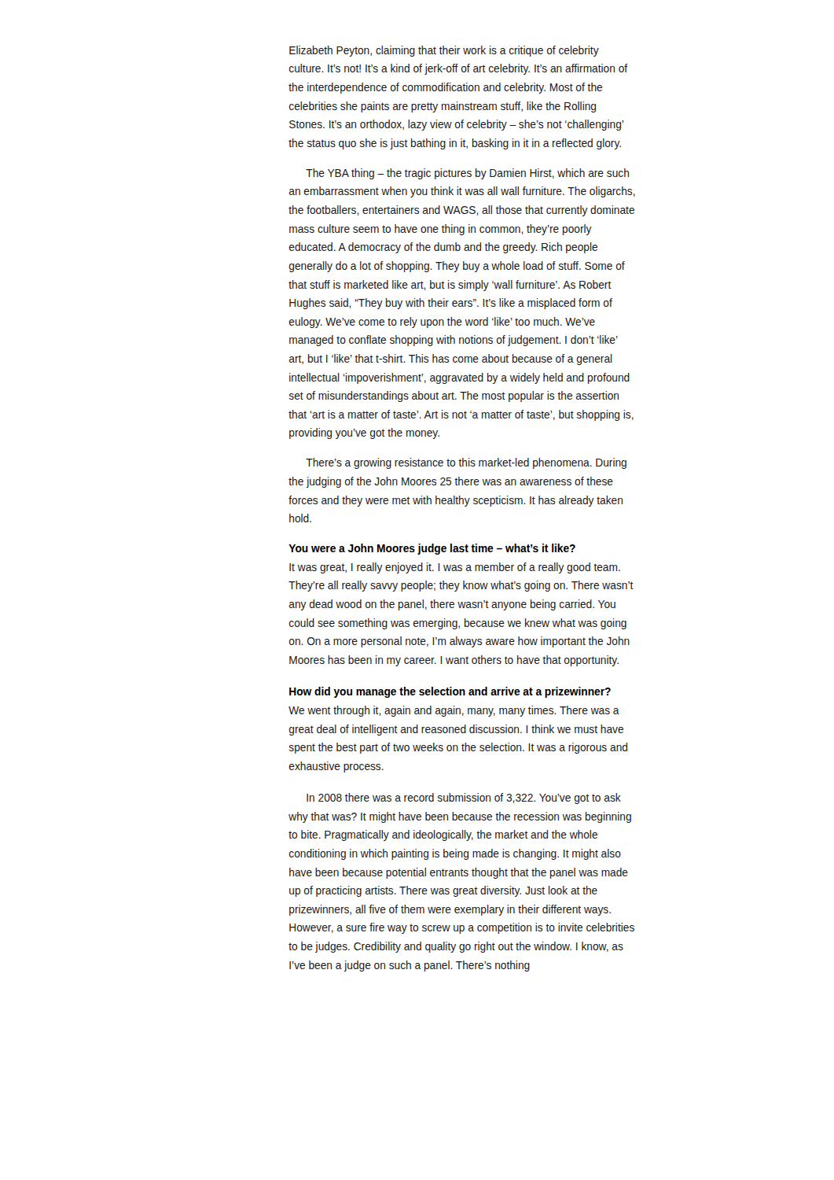Elizabeth Peyton, claiming that their work is a critique of celebrity culture. It’s not! It’s a kind of jerk-off of art celebrity. It’s an affirmation of the interdependence of commodification and celebrity. Most of the celebrities she paints are pretty mainstream stuff, like the Rolling Stones. It’s an orthodox, lazy view of celebrity – she’s not ‘challenging’ the status quo she is just bathing in it, basking in it in a reflected glory.
The YBA thing – the tragic pictures by Damien Hirst, which are such an embarrassment when you think it was all wall furniture. The oligarchs, the footballers, entertainers and WAGS, all those that currently dominate mass culture seem to have one thing in common, they’re poorly educated. A democracy of the dumb and the greedy. Rich people generally do a lot of shopping. They buy a whole load of stuff. Some of that stuff is marketed like art, but is simply ‘wall furniture’. As Robert Hughes said, “They buy with their ears”. It’s like a misplaced form of eulogy. We’ve come to rely upon the word ‘like’ too much. We’ve managed to conflate shopping with notions of judgement. I don’t ‘like’ art, but I ‘like’ that t-shirt. This has come about because of a general intellectual ‘impoverishment’, aggravated by a widely held and profound set of misunderstandings about art. The most popular is the assertion that ‘art is a matter of taste’. Art is not ‘a matter of taste’, but shopping is, providing you’ve got the money.
There’s a growing resistance to this market-led phenomena. During the judging of the John Moores 25 there was an awareness of these forces and they were met with healthy scepticism. It has already taken hold.
You were a John Moores judge last time – what’s it like?
It was great, I really enjoyed it. I was a member of a really good team. They’re all really savvy people; they know what’s going on. There wasn’t any dead wood on the panel, there wasn’t anyone being carried. You could see something was emerging, because we knew what was going on. On a more personal note, I’m always aware how important the John Moores has been in my career. I want others to have that opportunity.
How did you manage the selection and arrive at a prizewinner?
We went through it, again and again, many, many times. There was a great deal of intelligent and reasoned discussion. I think we must have spent the best part of two weeks on the selection. It was a rigorous and exhaustive process.
In 2008 there was a record submission of 3,322. You’ve got to ask why that was? It might have been because the recession was beginning to bite. Pragmatically and ideologically, the market and the whole conditioning in which painting is being made is changing. It might also have been because potential entrants thought that the panel was made up of practicing artists. There was great diversity. Just look at the prizewinners, all five of them were exemplary in their different ways. However, a sure fire way to screw up a competition is to invite celebrities to be judges. Credibility and quality go right out the window. I know, as I’ve been a judge on such a panel. There’s nothing